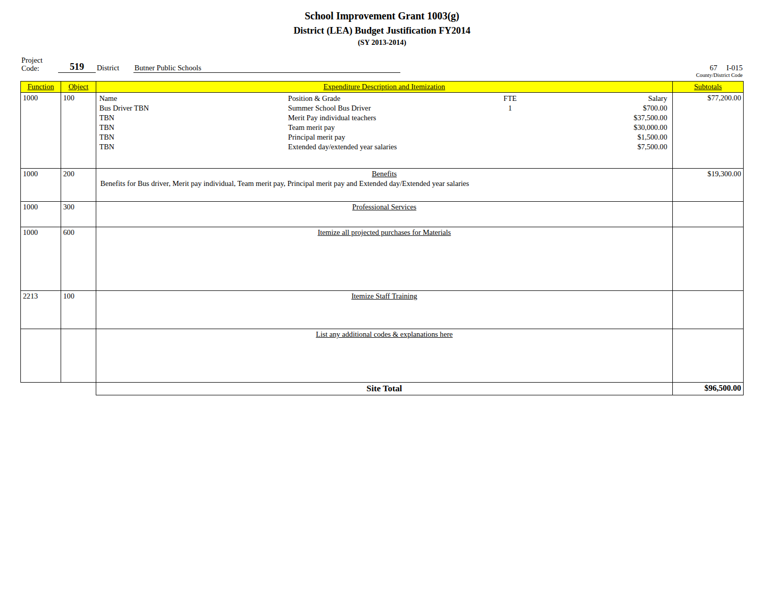School Improvement Grant 1003(g)
District (LEA) Budget Justification FY2014
(SY 2013-2014)
| Project Code: | 519 | District | Butner Public Schools | 67 I-015 |
| | County/District Code |
| Function | Object | Expenditure Description and Itemization | Subtotals |
| --- | --- | --- | --- |
| 1000 | 100 | / Name / Position & Grade / FTE / Salary / / Bus Driver TBN / Summer School Bus Driver / 1 / $700.00 / / TBN / Merit Pay individual teachers / / $37,500.00 / / TBN / Team merit pay / / $30,000.00 / / TBN / Principal merit pay / / $1,500.00 / / TBN / Extended day/extended year salaries / / $7,500.00 / | $77,200.00 |
| 1000 | 200 | Benefits Benefits for Bus driver, Merit pay individual, Team merit pay, Principal merit pay and Extended day/Extended year salaries | $19,300.00 |
| 1000 | 300 | Professional Services | |
| 1000 | 600 | Itemize all projected purchases for Materials | |
| 2213 | 100 | Itemize Staff Training | |
| | | List any additional codes & explanations here | |
| | | Site Total | $96,500.00 |